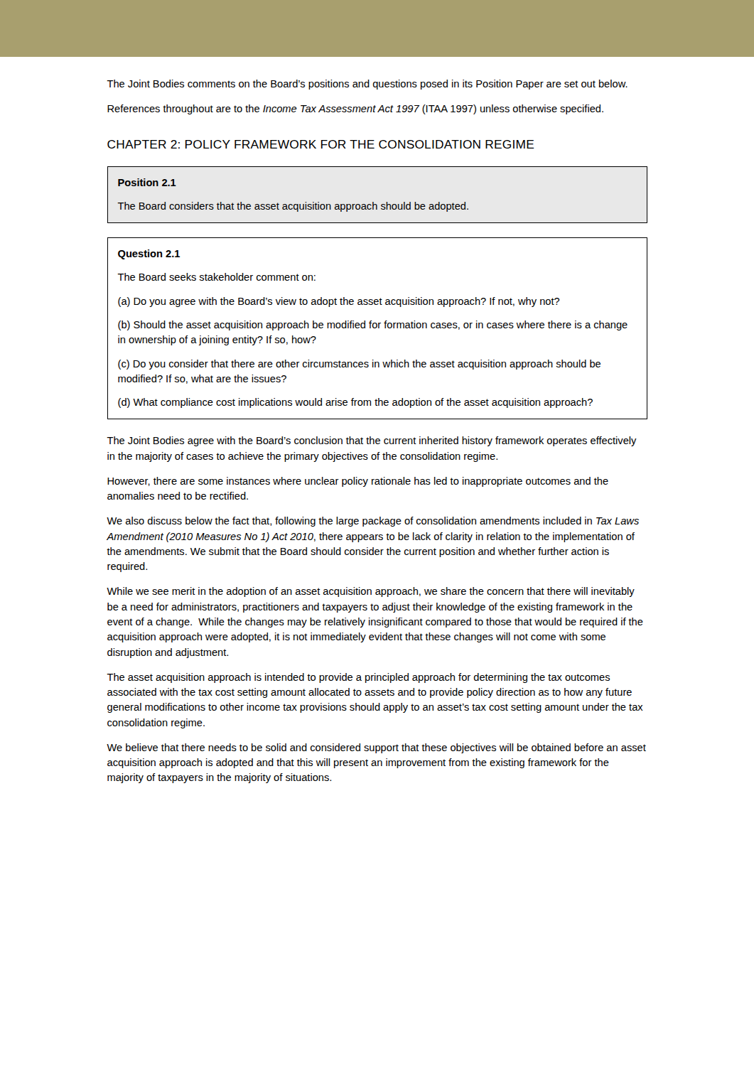The Joint Bodies comments on the Board’s positions and questions posed in its Position Paper are set out below.
References throughout are to the Income Tax Assessment Act 1997 (ITAA 1997) unless otherwise specified.
CHAPTER 2: POLICY FRAMEWORK FOR THE CONSOLIDATION REGIME
Position 2.1
The Board considers that the asset acquisition approach should be adopted.
Question 2.1
The Board seeks stakeholder comment on:
(a) Do you agree with the Board’s view to adopt the asset acquisition approach? If not, why not?
(b) Should the asset acquisition approach be modified for formation cases, or in cases where there is a change in ownership of a joining entity? If so, how?
(c) Do you consider that there are other circumstances in which the asset acquisition approach should be modified? If so, what are the issues?
(d) What compliance cost implications would arise from the adoption of the asset acquisition approach?
The Joint Bodies agree with the Board’s conclusion that the current inherited history framework operates effectively in the majority of cases to achieve the primary objectives of the consolidation regime.
However, there are some instances where unclear policy rationale has led to inappropriate outcomes and the anomalies need to be rectified.
We also discuss below the fact that, following the large package of consolidation amendments included in Tax Laws Amendment (2010 Measures No 1) Act 2010, there appears to be lack of clarity in relation to the implementation of the amendments. We submit that the Board should consider the current position and whether further action is required.
While we see merit in the adoption of an asset acquisition approach, we share the concern that there will inevitably be a need for administrators, practitioners and taxpayers to adjust their knowledge of the existing framework in the event of a change. While the changes may be relatively insignificant compared to those that would be required if the acquisition approach were adopted, it is not immediately evident that these changes will not come with some disruption and adjustment.
The asset acquisition approach is intended to provide a principled approach for determining the tax outcomes associated with the tax cost setting amount allocated to assets and to provide policy direction as to how any future general modifications to other income tax provisions should apply to an asset’s tax cost setting amount under the tax consolidation regime.
We believe that there needs to be solid and considered support that these objectives will be obtained before an asset acquisition approach is adopted and that this will present an improvement from the existing framework for the majority of taxpayers in the majority of situations.